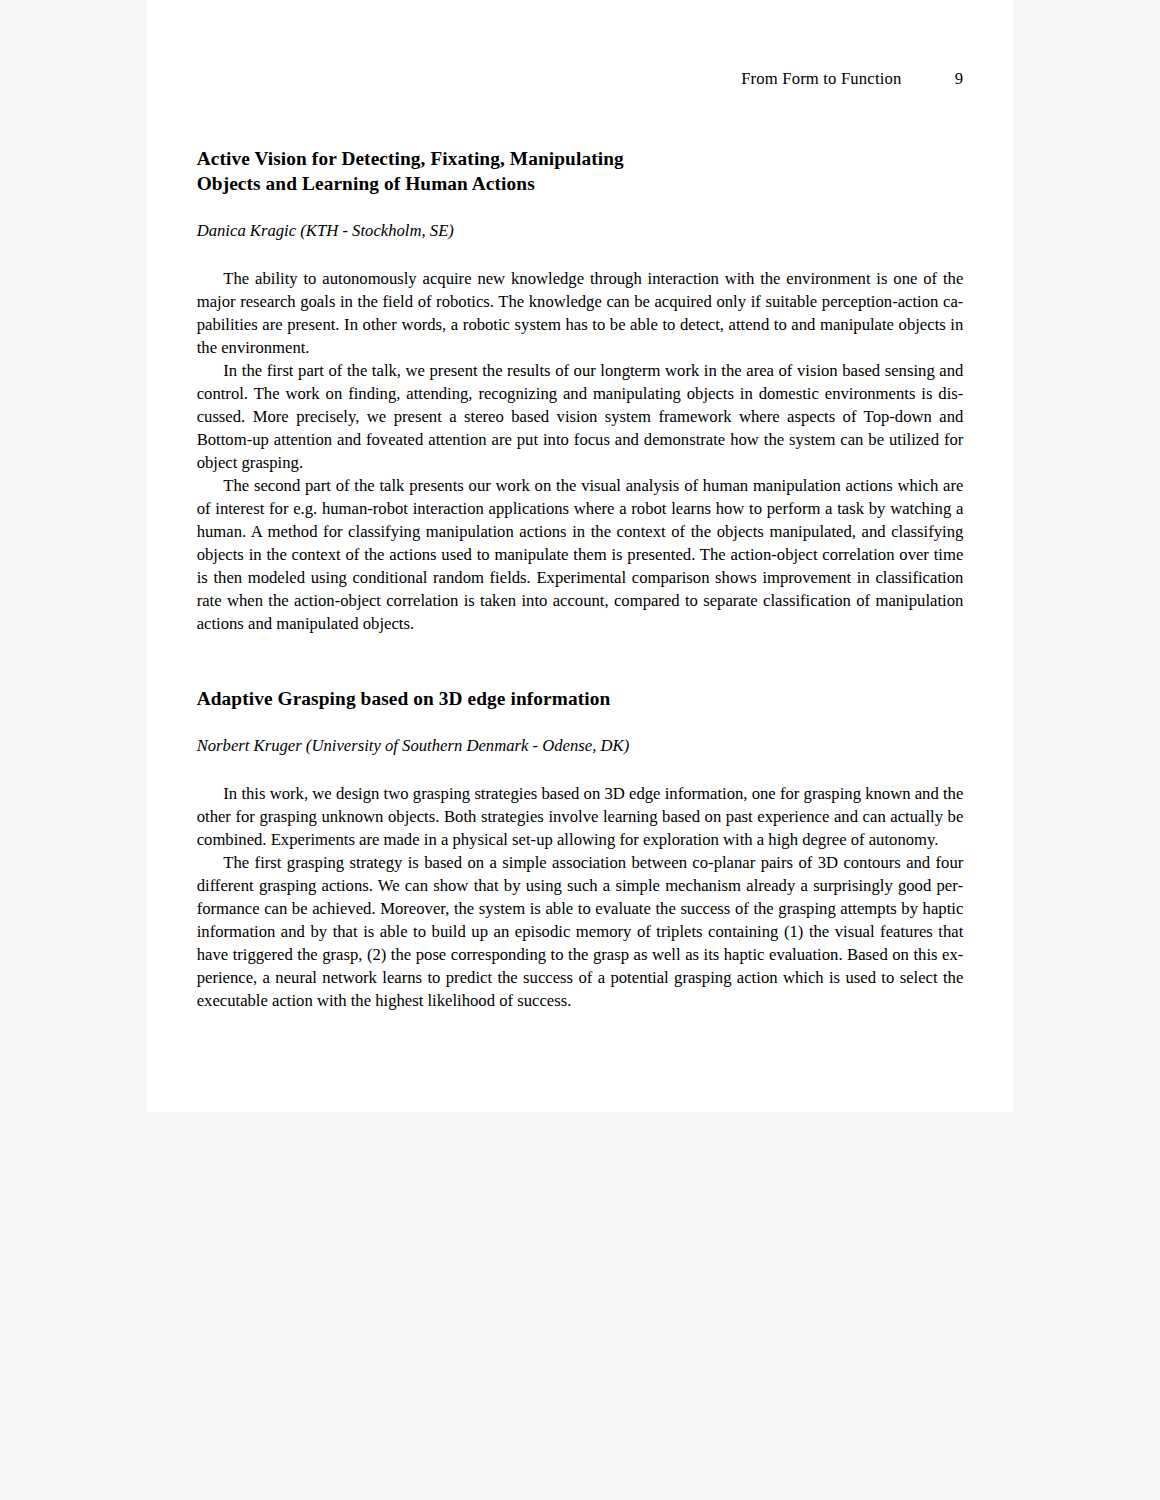From Form to Function 9
Active Vision for Detecting, Fixating, Manipulating
Objects and Learning of Human Actions
Danica Kragic (KTH - Stockholm, SE)
The ability to autonomously acquire new knowledge through interaction with the environment is one of the major research goals in the field of robotics. The knowledge can be acquired only if suitable perception-action capabilities are present. In other words, a robotic system has to be able to detect, attend to and manipulate objects in the environment.
In the first part of the talk, we present the results of our longterm work in the area of vision based sensing and control. The work on finding, attending, recognizing and manipulating objects in domestic environments is discussed. More precisely, we present a stereo based vision system framework where aspects of Top-down and Bottom-up attention and foveated attention are put into focus and demonstrate how the system can be utilized for object grasping.
The second part of the talk presents our work on the visual analysis of human manipulation actions which are of interest for e.g. human-robot interaction applications where a robot learns how to perform a task by watching a human. A method for classifying manipulation actions in the context of the objects manipulated, and classifying objects in the context of the actions used to manipulate them is presented. The action-object correlation over time is then modeled using conditional random fields. Experimental comparison shows improvement in classification rate when the action-object correlation is taken into account, compared to separate classification of manipulation actions and manipulated objects.
Adaptive Grasping based on 3D edge information
Norbert Kruger (University of Southern Denmark - Odense, DK)
In this work, we design two grasping strategies based on 3D edge information, one for grasping known and the other for grasping unknown objects. Both strategies involve learning based on past experience and can actually be combined. Experiments are made in a physical set-up allowing for exploration with a high degree of autonomy.
The first grasping strategy is based on a simple association between co-planar pairs of 3D contours and four different grasping actions. We can show that by using such a simple mechanism already a surprisingly good performance can be achieved. Moreover, the system is able to evaluate the success of the grasping attempts by haptic information and by that is able to build up an episodic memory of triplets containing (1) the visual features that have triggered the grasp, (2) the pose corresponding to the grasp as well as its haptic evaluation. Based on this experience, a neural network learns to predict the success of a potential grasping action which is used to select the executable action with the highest likelihood of success.